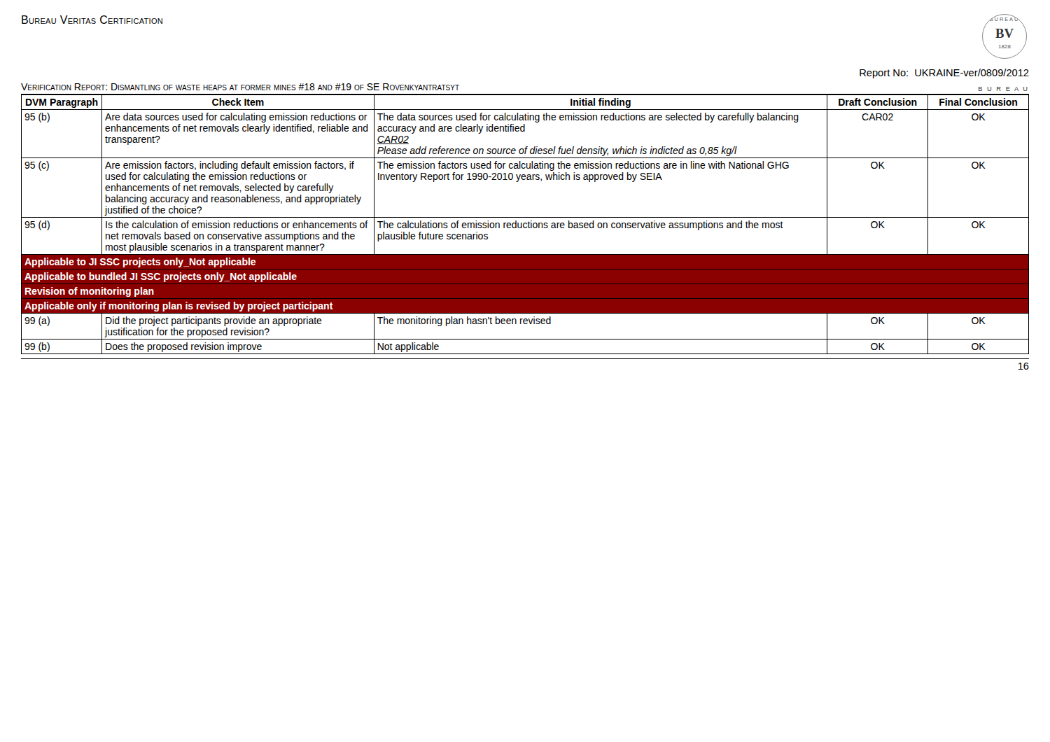Bureau Veritas Certification
BUREAU
BV
1828
Report No: UKRAINE-ver/0809/2012
Verification Report: Dismantling of waste heaps at former mines #18 and #19 of SE Rovenkyantratsyt
B U R E A U
| DVM Paragraph | Check Item | Initial finding | Draft Conclusion | Final Conclusion |
| --- | --- | --- | --- | --- |
| 95 (b) | Are data sources used for calculating emission reductions or enhancements of net removals clearly identified, reliable and transparent? | The data sources used for calculating the emission reductions are selected by carefully balancing accuracy and are clearly identified CAR02 Please add reference on source of diesel fuel density, which is indicted as 0,85 kg/l | CAR02 | OK |
| 95 (c) | Are emission factors, including default emission factors, if used for calculating the emission reductions or enhancements of net removals, selected by carefully balancing accuracy and reasonableness, and appropriately justified of the choice? | The emission factors used for calculating the emission reductions are in line with National GHG Inventory Report for 1990-2010 years, which is approved by SEIA | OK | OK |
| 95 (d) | Is the calculation of emission reductions or enhancements of net removals based on conservative assumptions and the most plausible scenarios in a transparent manner? | The calculations of emission reductions are based on conservative assumptions and the most plausible future scenarios | OK | OK |
| Applicable to JI SSC projects only_Not applicable |
| Applicable to bundled JI SSC projects only_Not applicable |
| Revision of monitoring plan |
| Applicable only if monitoring plan is revised by project participant |
| 99 (a) | Did the project participants provide an appropriate justification for the proposed revision? | The monitoring plan hasn't been revised | OK | OK |
| 99 (b) | Does the proposed revision improve | Not applicable | OK | OK |
16